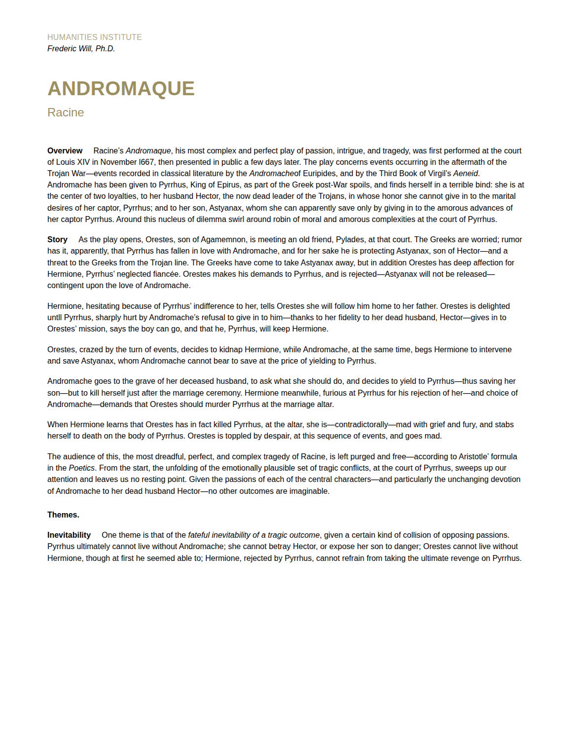HUMANITIES INSTITUTE
Frederic Will, Ph.D.
ANDROMAQUE
Racine
Overview Racine’s Andromaque, his most complex and perfect play of passion, intrigue, and tragedy, was first performed at the court of Louis XIV in November l667, then presented in public a few days later. The play concerns events occurring in the aftermath of the Trojan War—events recorded in classical literature by the Andromacheof Euripides, and by the Third Book of Virgil’s Aeneid. Andromache has been given to Pyrrhus, King of Epirus, as part of the Greek post-War spoils, and finds herself in a terrible bind: she is at the center of two loyalties, to her husband Hector, the now dead leader of the Trojans, in whose honor she cannot give in to the marital desires of her captor, Pyrrhus; and to her son, Astyanax, whom she can apparently save only by giving in to the amorous advances of her captor Pyrrhus. Around this nucleus of dilemma swirl around robin of moral and amorous complexities at the court of Pyrrhus.
Story As the play opens, Orestes, son of Agamemnon, is meeting an old friend, Pylades, at that court. The Greeks are worried; rumor has it, apparently, that Pyrrhus has fallen in love with Andromache, and for her sake he is protecting Astyanax, son of Hector—and a threat to the Greeks from the Trojan line. The Greeks have come to take Astyanax away, but in addition Orestes has deep affection for Hermione, Pyrrhus’ neglected fiancée. Orestes makes his demands to Pyrrhus, and is rejected—Astyanax will not be released—contingent upon the love of Andromache.
Hermione, hesitating because of Pyrrhus’ indifference to her, tells Orestes she will follow him home to her father. Orestes is delighted untll Pyrrhus, sharply hurt by Andromache’s refusal to give in to him—thanks to her fidelity to her dead husband, Hector—gives in to Orestes’ mission, says the boy can go, and that he, Pyrrhus, will keep Hermione.
Orestes, crazed by the turn of events, decides to kidnap Hermione, while Andromache, at the same time, begs Hermione to intervene and save Astyanax, whom Andromache cannot bear to save at the price of yielding to Pyrrhus.
Andromache goes to the grave of her deceased husband, to ask what she should do, and decides to yield to Pyrrhus—thus saving her son—but to kill herself just after the marriage ceremony. Hermione meanwhile, furious at Pyrrhus for his rejection of her—and choice of Andromache—demands that Orestes should murder Pyrrhus at the marriage altar.
When Hermione learns that Orestes has in fact killed Pyrrhus, at the altar, she is—contradictorally—mad with grief and fury, and stabs herself to death on the body of Pyrrhus. Orestes is toppled by despair, at this sequence of events, and goes mad.
The audience of this, the most dreadful, perfect, and complex tragedy of Racine, is left purged and free—according to Aristotle’ formula in the Poetics. From the start, the unfolding of the emotionally plausible set of tragic conflicts, at the court of Pyrrhus, sweeps up our attention and leaves us no resting point. Given the passions of each of the central characters—and particularly the unchanging devotion of Andromache to her dead husband Hector—no other outcomes are imaginable.
Themes.
Inevitability One theme is that of the fateful inevitability of a tragic outcome, given a certain kind of collision of opposing passions. Pyrrhus ultimately cannot live without Andromache; she cannot betray Hector, or expose her son to danger; Orestes cannot live without Hermione, though at first he seemed able to; Hermione, rejected by Pyrrhus, cannot refrain from taking the ultimate revenge on Pyrrhus.